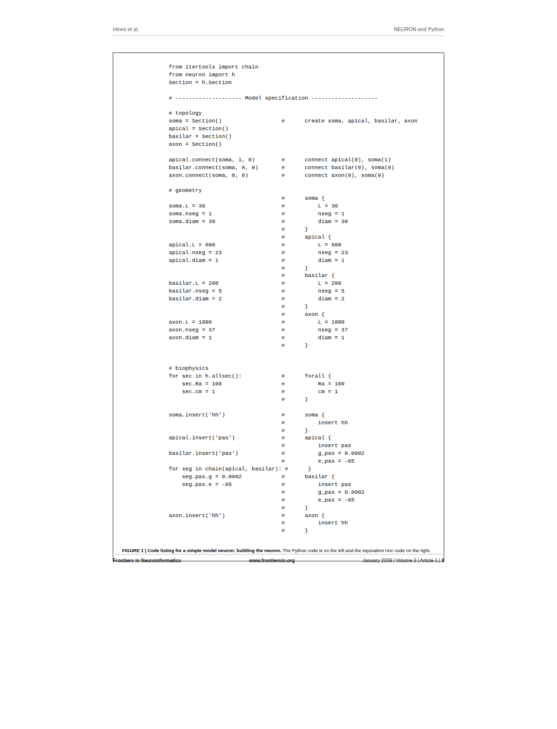Hines et al.
NEURON and Python
from itertools import chain
from neuron import h
Section = h.Section

# -------------------- Model specification --------------------

# topology
soma = Section()                  #      create soma, apical, basilar, axon
apical = Section()
basilar = Section()
axon = Section()

apical.connect(soma, 1, 0)        #      connect apical(0), soma(1)
basilar.connect(soma, 0, 0)       #      connect basilar(0), soma(0)
axon.connect(soma, 0, 0)          #      connect axon(0), soma(0)

# geometry
                                  #      soma {
soma.L = 30                       #          L = 30
soma.nseg = 1                     #          nseg = 1
soma.diam = 30                    #          diam = 30
                                  #      }
                                  #      apical {
apical.L = 600                    #          L = 600
apical.nseg = 23                  #          nseg = 23
apical.diam = 1                   #          diam = 1
                                  #      }
                                  #      basilar {
basilar.L = 200                   #          L = 200
basilar.nseg = 5                  #          nseg = 5
basilar.diam = 2                  #          diam = 2
                                  #      }
                                  #      axon {
axon.L = 1000                     #          L = 1000
axon.nseg = 37                    #          nseg = 37
axon.diam = 1                     #          diam = 1
                                  #      }


# biophysics
for sec in h.allsec():            #      forall {
    sec.Ra = 100                  #          Ra = 100
    sec.cm = 1                    #          cm = 1
                                  #      }

soma.insert('hh')                 #      soma {
                                  #          insert hh
                                  #      }
apical.insert('pas')              #      apical {
                                  #          insert pas
basilar.insert('pas')             #          g_pas = 0.0002
                                  #          e_pas = -65
for seg in chain(apical, basilar): #      }
    seg.pas.g = 0.0002            #      basilar {
    seg.pas.e = -65               #          insert pas
                                  #          g_pas = 0.0002
                                  #          e_pas = -65
                                  #      }
axon.insert('hh')                 #      axon {
                                  #          insert hh
                                  #      }
FIGURE 1 | Code listing for a simple model neuron: building the neuron. The Python code is on the left and the equivalent Hoc code on the right.
Frontiers in Neuroinformatics
www.frontiersin.org
January 2009 | Volume 3 | Article 1 | 3